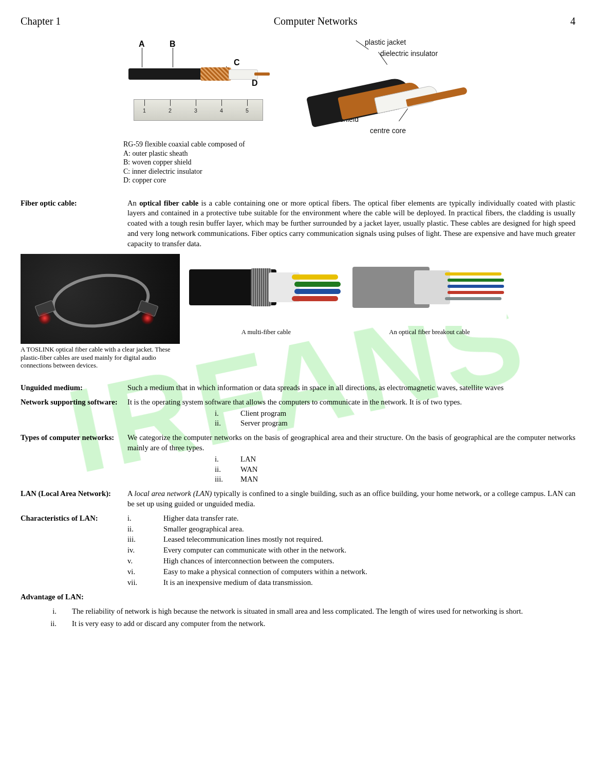IRFANS
Chapter 1
Computer Networks
4
A
B
C
D
1
2
3
4
5
RG-59 flexible coaxial cable composed of
A: outer plastic sheath
B: woven copper shield
C: inner dielectric insulator
D: copper core
plastic jacket
dielectric insulator
metallic shield
centre core
Fiber optic cable:
An optical fiber cable is a cable containing one or more optical fibers. The optical fiber elements are typically individually coated with plastic layers and contained in a protective tube suitable for the environment where the cable will be deployed. In practical fibers, the cladding is usually coated with a tough resin buffer layer, which may be further surrounded by a jacket layer, usually plastic. These cables are designed for high speed and very long network communications. Fiber optics carry communication signals using pulses of light. These are expensive and have much greater capacity to transfer data.
A TOSLINK optical fiber cable with a clear jacket. These plastic-fiber cables are used mainly for digital audio connections between devices.
A multi-fiber cable
An optical fiber breakout cable
Unguided medium:
Such a medium that in which information or data spreads in space in all directions, as electromagnetic waves, satellite waves
Network supporting software:
It is the operating system software that allows the computers to communicate in the network. It is of two types.
i. Client program
ii. Server program
Types of computer networks:
We categorize the computer networks on the basis of geographical area and their structure. On the basis of geographical are the computer networks mainly are of three types.
i. LAN
ii. WAN
iii. MAN
LAN (Local Area Network):
A local area network (LAN) typically is confined to a single building, such as an office building, your home network, or a college campus. LAN can be set up using guided or unguided media.
Characteristics of LAN:
i. Higher data transfer rate.
ii. Smaller geographical area.
iii. Leased telecommunication lines mostly not required.
iv. Every computer can communicate with other in the network.
v. High chances of interconnection between the computers.
vi. Easy to make a physical connection of computers within a network.
vii. It is an inexpensive medium of data transmission.
Advantage of LAN:
i. The reliability of network is high because the network is situated in small area and less complicated. The length of wires used for networking is short.
ii. It is very easy to add or discard any computer from the network.